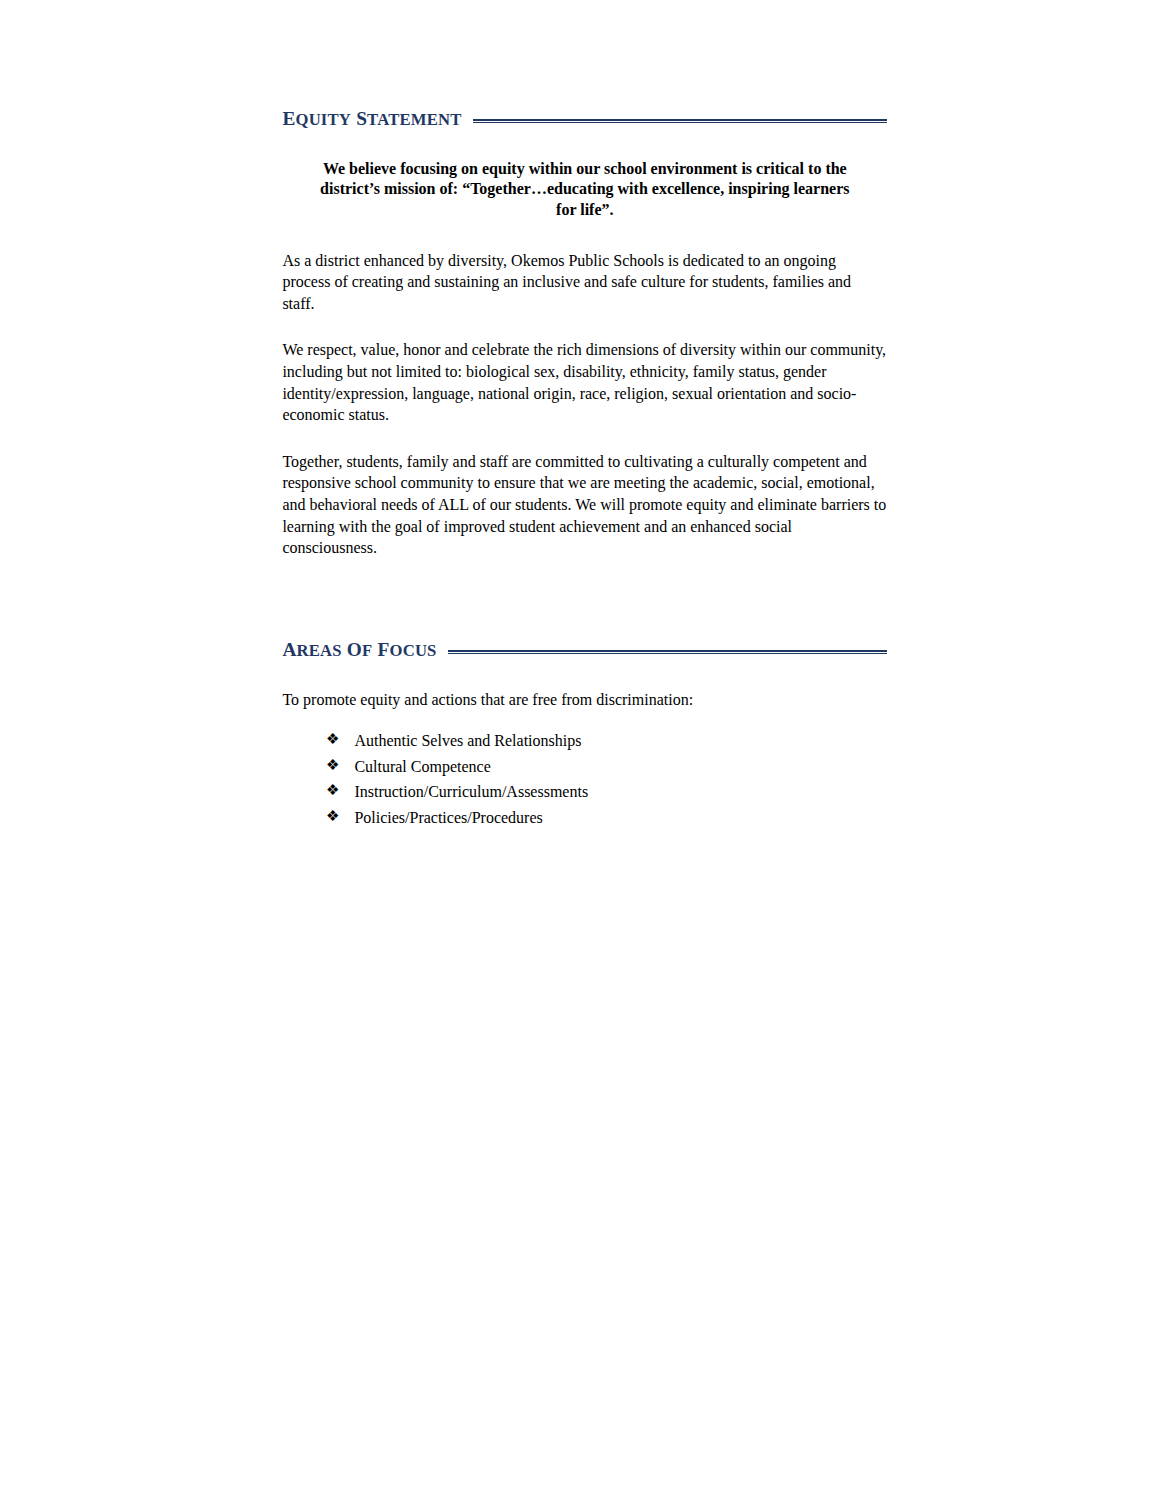EQUITY STATEMENT
We believe focusing on equity within our school environment is critical to the district’s mission of: “Together…educating with excellence, inspiring learners for life”.
As a district enhanced by diversity, Okemos Public Schools is dedicated to an ongoing process of creating and sustaining an inclusive and safe culture for students, families and staff.
We respect, value, honor and celebrate the rich dimensions of diversity within our community, including but not limited to: biological sex, disability, ethnicity, family status, gender identity/expression, language, national origin, race, religion, sexual orientation and socio-economic status.
Together, students, family and staff are committed to cultivating a culturally competent and responsive school community to ensure that we are meeting the academic, social, emotional, and behavioral needs of ALL of our students. We will promote equity and eliminate barriers to learning with the goal of improved student achievement and an enhanced social consciousness.
AREAS OF FOCUS
To promote equity and actions that are free from discrimination:
Authentic Selves and Relationships
Cultural Competence
Instruction/Curriculum/Assessments
Policies/Practices/Procedures